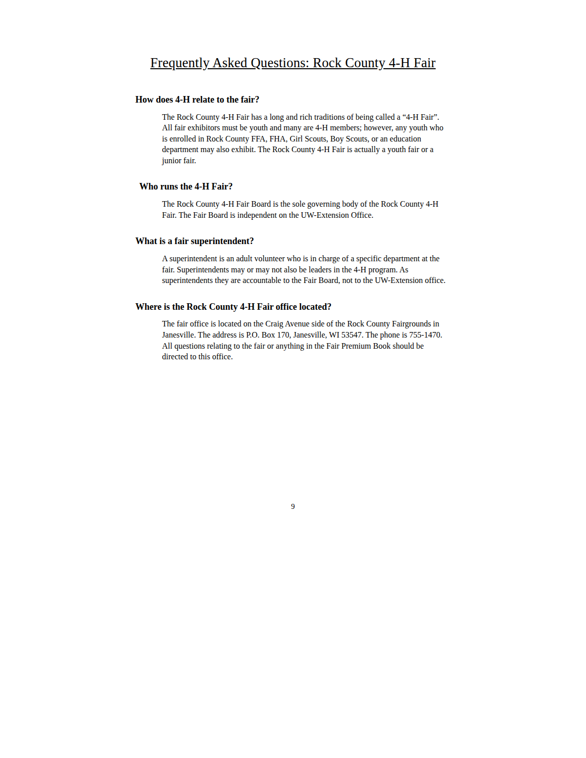Frequently Asked Questions: Rock County 4-H Fair
How does 4-H relate to the fair?
The Rock County 4-H Fair has a long and rich traditions of being called a “4-H Fair”. All fair exhibitors must be youth and many are 4-H members; however, any youth who is enrolled in Rock County FFA, FHA, Girl Scouts, Boy Scouts, or an education department may also exhibit. The Rock County 4-H Fair is actually a youth fair or a junior fair.
Who runs the 4-H Fair?
The Rock County 4-H Fair Board is the sole governing body of the Rock County 4-H Fair. The Fair Board is independent on the UW-Extension Office.
What is a fair superintendent?
A superintendent is an adult volunteer who is in charge of a specific department at the fair. Superintendents may or may not also be leaders in the 4-H program. As superintendents they are accountable to the Fair Board, not to the UW-Extension office.
Where is the Rock County 4-H Fair office located?
The fair office is located on the Craig Avenue side of the Rock County Fairgrounds in Janesville. The address is P.O. Box 170, Janesville, WI 53547. The phone is 755-1470. All questions relating to the fair or anything in the Fair Premium Book should be directed to this office.
9